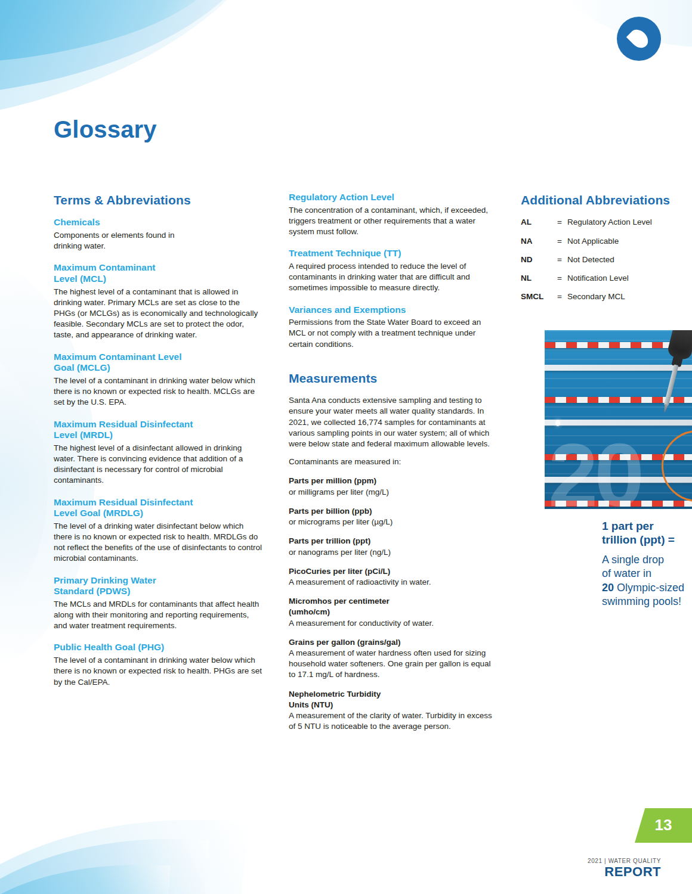Glossary
Terms & Abbreviations
Chemicals
Components or elements found in
drinking water.
Maximum Contaminant
Level (MCL)
The highest level of a contaminant that is allowed in drinking water. Primary MCLs are set as close to the PHGs (or MCLGs) as is economically and technologically feasible. Secondary MCLs are set to protect the odor, taste, and appearance of drinking water.
Maximum Contaminant Level
Goal (MCLG)
The level of a contaminant in drinking water below which there is no known or expected risk to health. MCLGs are set by the U.S. EPA.
Maximum Residual Disinfectant
Level (MRDL)
The highest level of a disinfectant allowed in drinking water. There is convincing evidence that addition of a disinfectant is necessary for control of microbial contaminants.
Maximum Residual Disinfectant
Level Goal (MRDLG)
The level of a drinking water disinfectant below which there is no known or expected risk to health. MRDLGs do not reflect the benefits of the use of disinfectants to control microbial contaminants.
Primary Drinking Water
Standard (PDWS)
The MCLs and MRDLs for contaminants that affect health along with their monitoring and reporting requirements, and water treatment requirements.
Public Health Goal (PHG)
The level of a contaminant in drinking water below which there is no known or expected risk to health. PHGs are set by the Cal/EPA.
Regulatory Action Level
The concentration of a contaminant, which, if exceeded, triggers treatment or other requirements that a water system must follow.
Treatment Technique (TT)
A required process intended to reduce the level of contaminants in drinking water that are difficult and sometimes impossible to measure directly.
Variances and Exemptions
Permissions from the State Water Board to exceed an MCL or not comply with a treatment technique under certain conditions.
Measurements
Santa Ana conducts extensive sampling and testing to ensure your water meets all water quality standards. In 2021, we collected 16,774 samples for contaminants at various sampling points in our water system; all of which were below state and federal maximum allowable levels.
Contaminants are measured in:
Parts per million (ppm)
or milligrams per liter (mg/L)
Parts per billion (ppb)
or micrograms per liter (µg/L)
Parts per trillion (ppt)
or nanograms per liter (ng/L)
PicoCuries per liter (pCi/L)
A measurement of radioactivity in water.
Micromhos per centimeter
(umho/cm)
A measurement for conductivity of water.
Grains per gallon (grains/gal)
A measurement of water hardness often used for sizing household water softeners. One grain per gallon is equal to 17.1 mg/L of hardness.
Nephelometric Turbidity
Units (NTU)
A measurement of the clarity of water. Turbidity in excess of 5 NTU is noticeable to the average person.
Additional Abbreviations
| AL | = | Regulatory Action Level |
| NA | = | Not Applicable |
| ND | = | Not Detected |
| NL | = | Notification Level |
| SMCL | = | Secondary MCL |
20
1 part per
trillion (ppt) =
A single drop
of water in
20 Olympic-sized
swimming pools!
13
2021 | WATER QUALITY REPORT